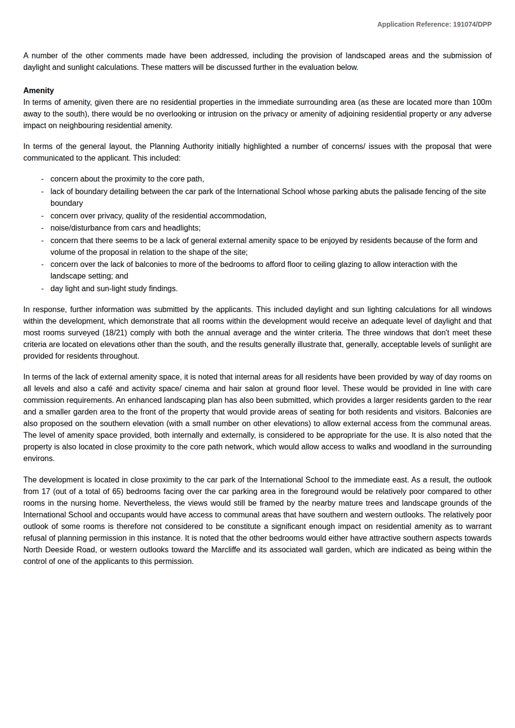Application Reference: 191074/DPP
A number of the other comments made have been addressed, including the provision of landscaped areas and the submission of daylight and sunlight calculations. These matters will be discussed further in the evaluation below.
Amenity
In terms of amenity, given there are no residential properties in the immediate surrounding area (as these are located more than 100m away to the south), there would be no overlooking or intrusion on the privacy or amenity of adjoining residential property or any adverse impact on neighbouring residential amenity.
In terms of the general layout, the Planning Authority initially highlighted a number of concerns/ issues with the proposal that were communicated to the applicant. This included:
concern about the proximity to the core path,
lack of boundary detailing between the car park of the International School whose parking abuts the palisade fencing of the site boundary
concern over privacy, quality of the residential accommodation,
noise/disturbance from cars and headlights;
concern that there seems to be a lack of general external amenity space to be enjoyed by residents because of the form and volume of the proposal in relation to the shape of the site;
concern over the lack of balconies to more of the bedrooms to afford floor to ceiling glazing to allow interaction with the landscape setting; and
day light and sun-light study findings.
In response, further information was submitted by the applicants. This included daylight and sun lighting calculations for all windows within the development, which demonstrate that all rooms within the development would receive an adequate level of daylight and that most rooms surveyed (18/21) comply with both the annual average and the winter criteria. The three windows that don't meet these criteria are located on elevations other than the south, and the results generally illustrate that, generally, acceptable levels of sunlight are provided for residents throughout.
In terms of the lack of external amenity space, it is noted that internal areas for all residents have been provided by way of day rooms on all levels and also a café and activity space/ cinema and hair salon at ground floor level. These would be provided in line with care commission requirements. An enhanced landscaping plan has also been submitted, which provides a larger residents garden to the rear and a smaller garden area to the front of the property that would provide areas of seating for both residents and visitors. Balconies are also proposed on the southern elevation (with a small number on other elevations) to allow external access from the communal areas. The level of amenity space provided, both internally and externally, is considered to be appropriate for the use. It is also noted that the property is also located in close proximity to the core path network, which would allow access to walks and woodland in the surrounding environs.
The development is located in close proximity to the car park of the International School to the immediate east. As a result, the outlook from 17 (out of a total of 65) bedrooms facing over the car parking area in the foreground would be relatively poor compared to other rooms in the nursing home. Nevertheless, the views would still be framed by the nearby mature trees and landscape grounds of the International School and occupants would have access to communal areas that have southern and western outlooks. The relatively poor outlook of some rooms is therefore not considered to be constitute a significant enough impact on residential amenity as to warrant refusal of planning permission in this instance. It is noted that the other bedrooms would either have attractive southern aspects towards North Deeside Road, or western outlooks toward the Marcliffe and its associated wall garden, which are indicated as being within the control of one of the applicants to this permission.